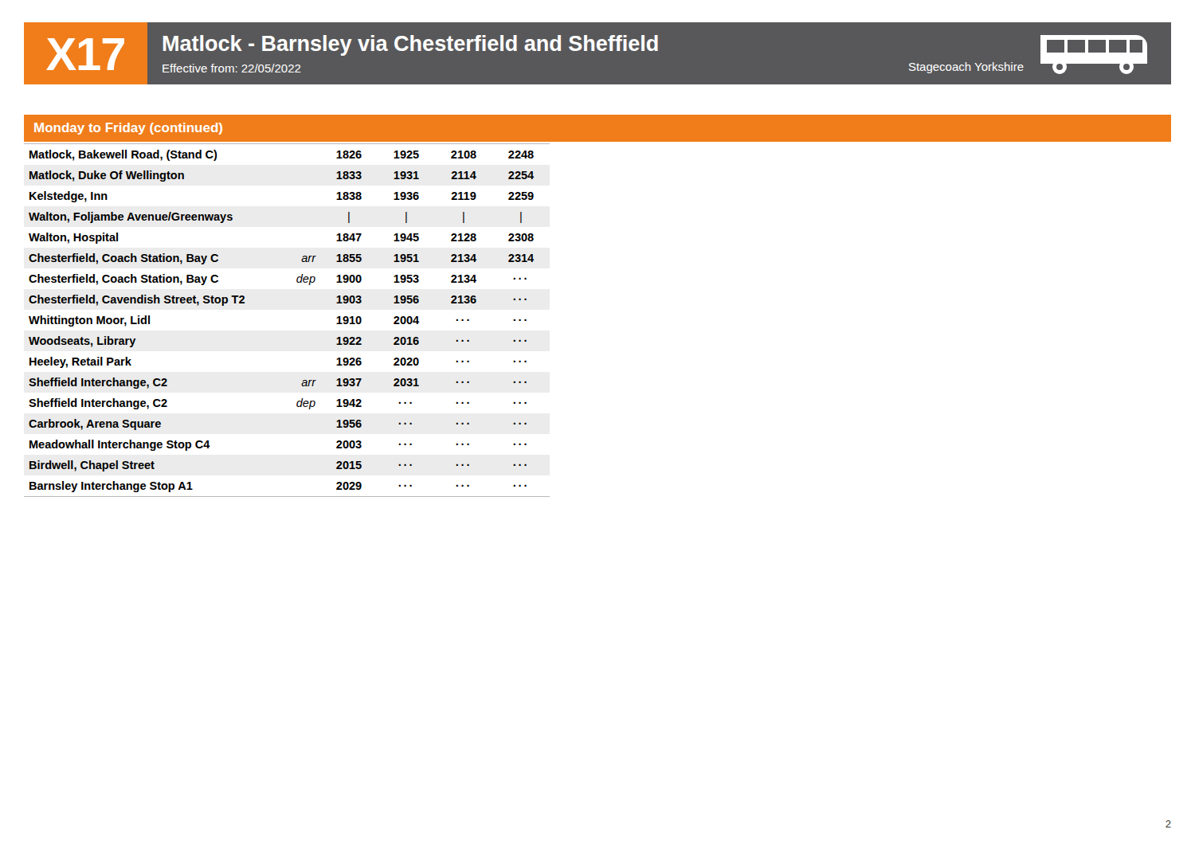X17
Matlock - Barnsley via Chesterfield and Sheffield
Effective from: 22/05/2022
Stagecoach Yorkshire
Monday to Friday (continued)
| Matlock, Bakewell Road, (Stand C) | | 1826 | 1925 | 2108 | 2248 |
| Matlock, Duke Of Wellington | | 1833 | 1931 | 2114 | 2254 |
| Kelstedge, Inn | | 1838 | 1936 | 2119 | 2259 |
| Walton, Foljambe Avenue/Greenways | | / | / | / | / |
| Walton, Hospital | | 1847 | 1945 | 2128 | 2308 |
| Chesterfield, Coach Station, Bay C | arr | 1855 | 1951 | 2134 | 2314 |
| Chesterfield, Coach Station, Bay C | dep | 1900 | 1953 | 2134 | ··· |
| Chesterfield, Cavendish Street, Stop T2 | | 1903 | 1956 | 2136 | ··· |
| Whittington Moor, Lidl | | 1910 | 2004 | ··· | ··· |
| Woodseats, Library | | 1922 | 2016 | ··· | ··· |
| Heeley, Retail Park | | 1926 | 2020 | ··· | ··· |
| Sheffield Interchange, C2 | arr | 1937 | 2031 | ··· | ··· |
| Sheffield Interchange, C2 | dep | 1942 | ··· | ··· | ··· |
| Carbrook, Arena Square | | 1956 | ··· | ··· | ··· |
| Meadowhall Interchange Stop C4 | | 2003 | ··· | ··· | ··· |
| Birdwell, Chapel Street | | 2015 | ··· | ··· | ··· |
| Barnsley Interchange Stop A1 | | 2029 | ··· | ··· | ··· |
2